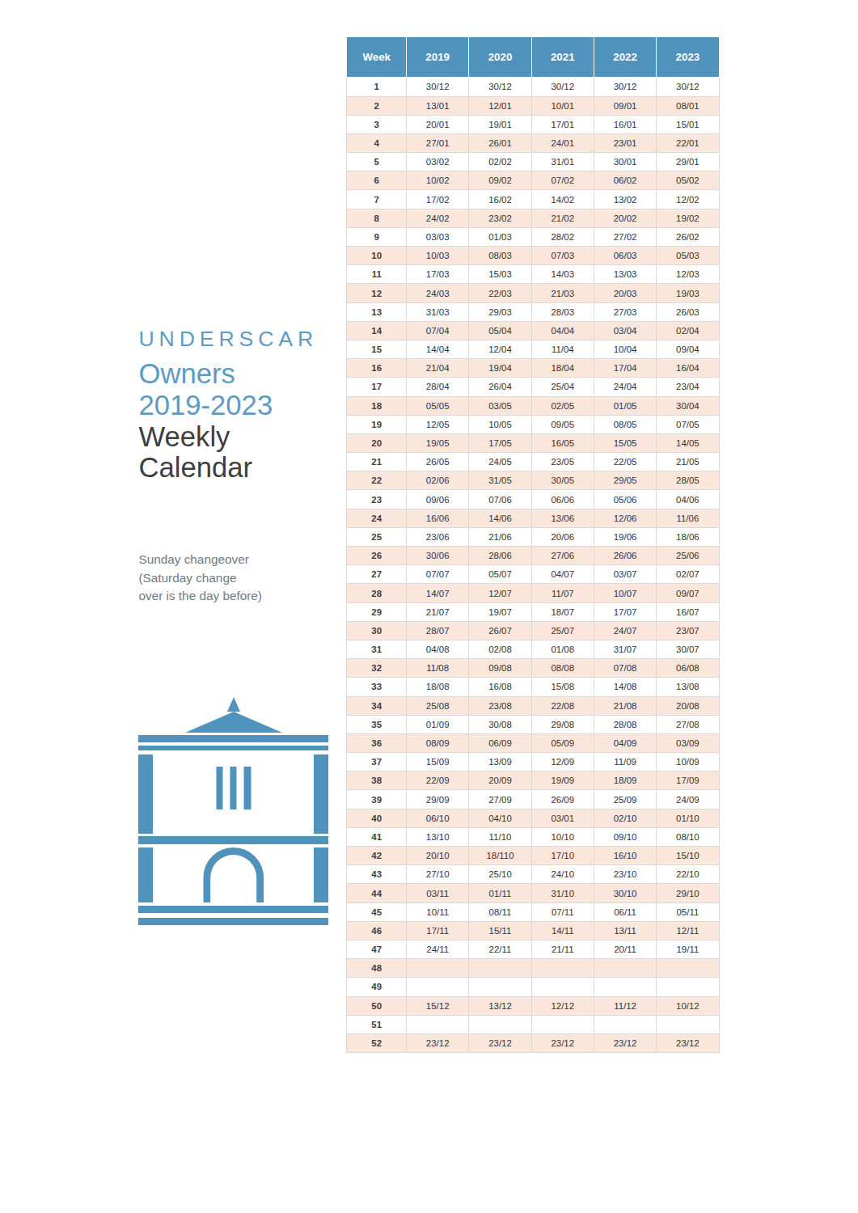UNDERSCAR
Owners 2019-2023 Weekly Calendar
Sunday changeover
(Saturday change
over is the day before)
| Week | 2019 | 2020 | 2021 | 2022 | 2023 |
| --- | --- | --- | --- | --- | --- |
| 1 | 30/12 | 30/12 | 30/12 | 30/12 | 30/12 |
| 2 | 13/01 | 12/01 | 10/01 | 09/01 | 08/01 |
| 3 | 20/01 | 19/01 | 17/01 | 16/01 | 15/01 |
| 4 | 27/01 | 26/01 | 24/01 | 23/01 | 22/01 |
| 5 | 03/02 | 02/02 | 31/01 | 30/01 | 29/01 |
| 6 | 10/02 | 09/02 | 07/02 | 06/02 | 05/02 |
| 7 | 17/02 | 16/02 | 14/02 | 13/02 | 12/02 |
| 8 | 24/02 | 23/02 | 21/02 | 20/02 | 19/02 |
| 9 | 03/03 | 01/03 | 28/02 | 27/02 | 26/02 |
| 10 | 10/03 | 08/03 | 07/03 | 06/03 | 05/03 |
| 11 | 17/03 | 15/03 | 14/03 | 13/03 | 12/03 |
| 12 | 24/03 | 22/03 | 21/03 | 20/03 | 19/03 |
| 13 | 31/03 | 29/03 | 28/03 | 27/03 | 26/03 |
| 14 | 07/04 | 05/04 | 04/04 | 03/04 | 02/04 |
| 15 | 14/04 | 12/04 | 11/04 | 10/04 | 09/04 |
| 16 | 21/04 | 19/04 | 18/04 | 17/04 | 16/04 |
| 17 | 28/04 | 26/04 | 25/04 | 24/04 | 23/04 |
| 18 | 05/05 | 03/05 | 02/05 | 01/05 | 30/04 |
| 19 | 12/05 | 10/05 | 09/05 | 08/05 | 07/05 |
| 20 | 19/05 | 17/05 | 16/05 | 15/05 | 14/05 |
| 21 | 26/05 | 24/05 | 23/05 | 22/05 | 21/05 |
| 22 | 02/06 | 31/05 | 30/05 | 29/05 | 28/05 |
| 23 | 09/06 | 07/06 | 06/06 | 05/06 | 04/06 |
| 24 | 16/06 | 14/06 | 13/06 | 12/06 | 11/06 |
| 25 | 23/06 | 21/06 | 20/06 | 19/06 | 18/06 |
| 26 | 30/06 | 28/06 | 27/06 | 26/06 | 25/06 |
| 27 | 07/07 | 05/07 | 04/07 | 03/07 | 02/07 |
| 28 | 14/07 | 12/07 | 11/07 | 10/07 | 09/07 |
| 29 | 21/07 | 19/07 | 18/07 | 17/07 | 16/07 |
| 30 | 28/07 | 26/07 | 25/07 | 24/07 | 23/07 |
| 31 | 04/08 | 02/08 | 01/08 | 31/07 | 30/07 |
| 32 | 11/08 | 09/08 | 08/08 | 07/08 | 06/08 |
| 33 | 18/08 | 16/08 | 15/08 | 14/08 | 13/08 |
| 34 | 25/08 | 23/08 | 22/08 | 21/08 | 20/08 |
| 35 | 01/09 | 30/08 | 29/08 | 28/08 | 27/08 |
| 36 | 08/09 | 06/09 | 05/09 | 04/09 | 03/09 |
| 37 | 15/09 | 13/09 | 12/09 | 11/09 | 10/09 |
| 38 | 22/09 | 20/09 | 19/09 | 18/09 | 17/09 |
| 39 | 29/09 | 27/09 | 26/09 | 25/09 | 24/09 |
| 40 | 06/10 | 04/10 | 03/01 | 02/10 | 01/10 |
| 41 | 13/10 | 11/10 | 10/10 | 09/10 | 08/10 |
| 42 | 20/10 | 18/110 | 17/10 | 16/10 | 15/10 |
| 43 | 27/10 | 25/10 | 24/10 | 23/10 | 22/10 |
| 44 | 03/11 | 01/11 | 31/10 | 30/10 | 29/10 |
| 45 | 10/11 | 08/11 | 07/11 | 06/11 | 05/11 |
| 46 | 17/11 | 15/11 | 14/11 | 13/11 | 12/11 |
| 47 | 24/11 | 22/11 | 21/11 | 20/11 | 19/11 |
| 48 | | | | | |
| 49 | | | | | |
| 50 | 15/12 | 13/12 | 12/12 | 11/12 | 10/12 |
| 51 | | | | | |
| 52 | 23/12 | 23/12 | 23/12 | 23/12 | 23/12 |